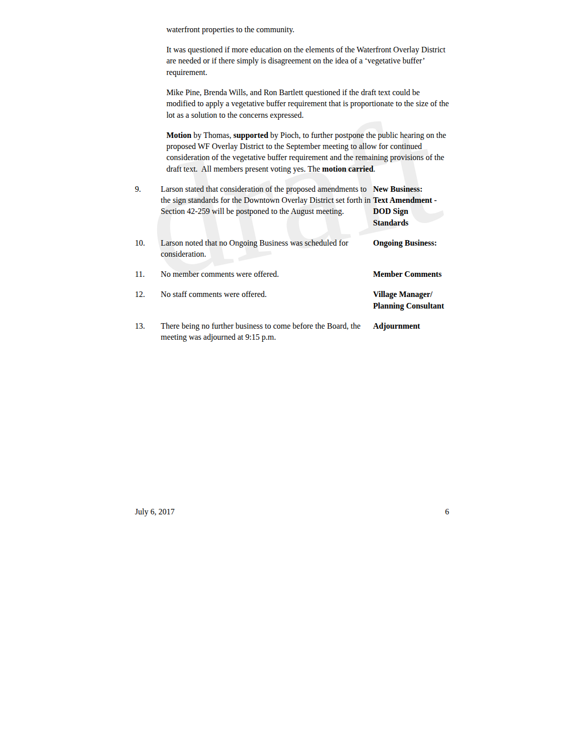draft
waterfront properties to the community.
It was questioned if more education on the elements of the Waterfront Overlay District are needed or if there simply is disagreement on the idea of a ‘vegetative buffer’ requirement.
Mike Pine, Brenda Wills, and Ron Bartlett questioned if the draft text could be modified to apply a vegetative buffer requirement that is proportionate to the size of the lot as a solution to the concerns expressed.
Motion by Thomas, supported by Pioch, to further postpone the public hearing on the proposed WF Overlay District to the September meeting to allow for continued consideration of the vegetative buffer requirement and the remaining provisions of the draft text. All members present voting yes. The motion carried.
| 9. | Larson stated that consideration of the proposed amendments to the sign standards for the Downtown Overlay District set forth in Section 42-259 will be postponed to the August meeting. | New Business : Text Amendment - DOD Sign Standards |
| 10. | Larson noted that no Ongoing Business was scheduled for consideration. | Ongoing Business : |
| 11. | No member comments were offered. | Member Comments |
| 12. | No staff comments were offered. | Village Manager/ Planning Consultant |
| 13. | There being no further business to come before the Board, the meeting was adjourned at 9:15 p.m. | Adjournment |
July 6, 2017 6